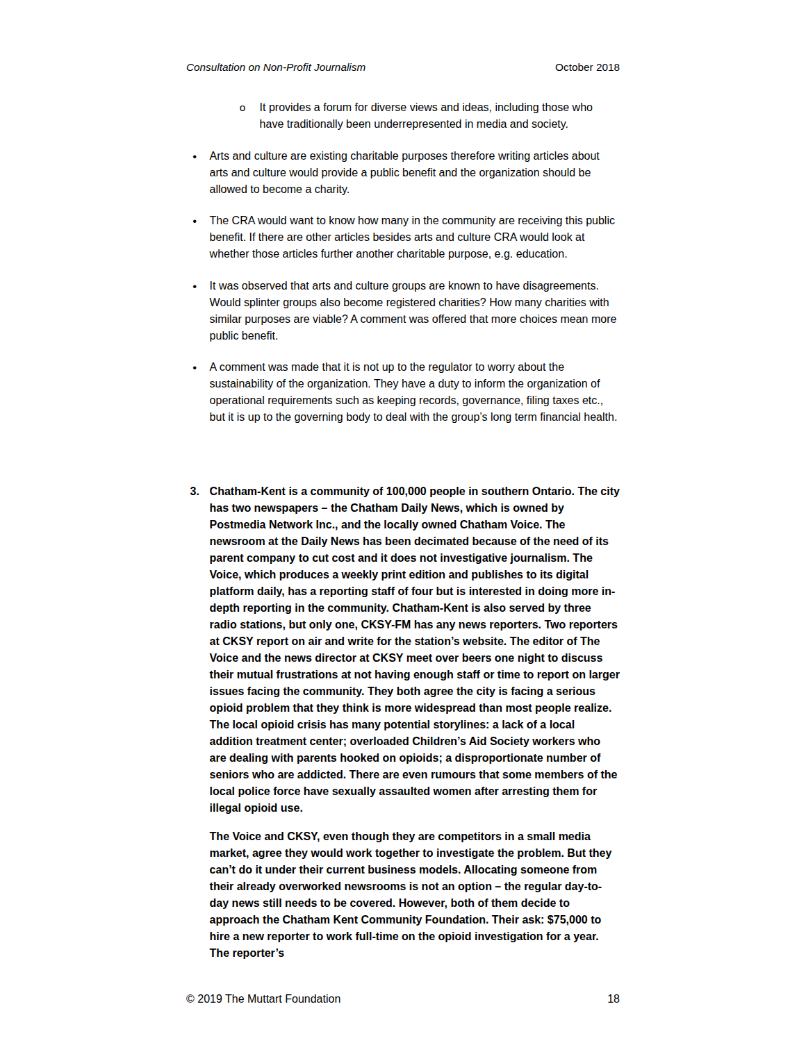Consultation on Non-Profit Journalism October 2018
It provides a forum for diverse views and ideas, including those who have traditionally been underrepresented in media and society.
Arts and culture are existing charitable purposes therefore writing articles about arts and culture would provide a public benefit and the organization should be allowed to become a charity.
The CRA would want to know how many in the community are receiving this public benefit. If there are other articles besides arts and culture CRA would look at whether those articles further another charitable purpose, e.g. education.
It was observed that arts and culture groups are known to have disagreements. Would splinter groups also become registered charities? How many charities with similar purposes are viable? A comment was offered that more choices mean more public benefit.
A comment was made that it is not up to the regulator to worry about the sustainability of the organization. They have a duty to inform the organization of operational requirements such as keeping records, governance, filing taxes etc., but it is up to the governing body to deal with the group’s long term financial health.
Chatham-Kent is a community of 100,000 people in southern Ontario. The city has two newspapers – the Chatham Daily News, which is owned by Postmedia Network Inc., and the locally owned Chatham Voice. The newsroom at the Daily News has been decimated because of the need of its parent company to cut cost and it does not investigative journalism. The Voice, which produces a weekly print edition and publishes to its digital platform daily, has a reporting staff of four but is interested in doing more in-depth reporting in the community. Chatham-Kent is also served by three radio stations, but only one, CKSY-FM has any news reporters. Two reporters at CKSY report on air and write for the station’s website. The editor of The Voice and the news director at CKSY meet over beers one night to discuss their mutual frustrations at not having enough staff or time to report on larger issues facing the community. They both agree the city is facing a serious opioid problem that they think is more widespread than most people realize. The local opioid crisis has many potential storylines: a lack of a local addition treatment center; overloaded Children’s Aid Society workers who are dealing with parents hooked on opioids; a disproportionate number of seniors who are addicted. There are even rumours that some members of the local police force have sexually assaulted women after arresting them for illegal opioid use.
The Voice and CKSY, even though they are competitors in a small media market, agree they would work together to investigate the problem. But they can’t do it under their current business models. Allocating someone from their already overworked newsrooms is not an option – the regular day-to-day news still needs to be covered. However, both of them decide to approach the Chatham Kent Community Foundation. Their ask: $75,000 to hire a new reporter to work full-time on the opioid investigation for a year. The reporter’s
© 2019 The Muttart Foundation 18